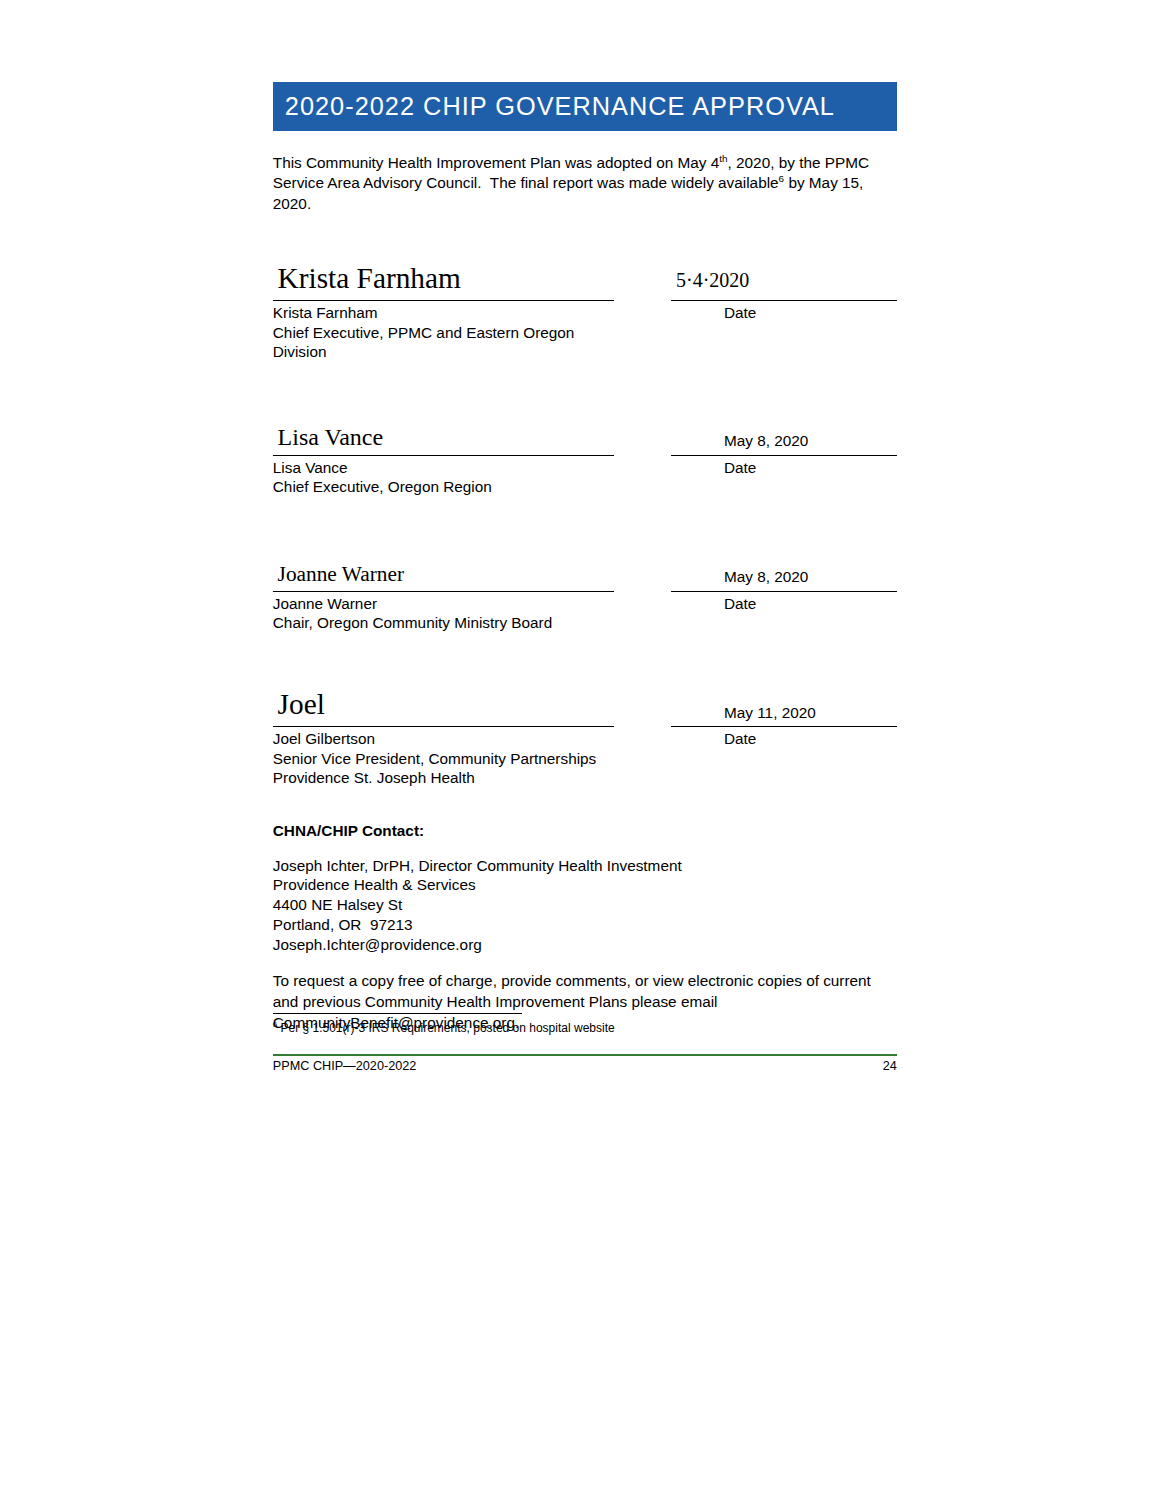2020-2022 CHIP GOVERNANCE APPROVAL
This Community Health Improvement Plan was adopted on May 4th, 2020, by the PPMC Service Area Advisory Council. The final report was made widely available6 by May 15, 2020.
Krista Farnham
5·4·2020
Krista Farnham
Chief Executive, PPMC and Eastern Oregon Division
Date
Lisa Vance
May 8, 2020
Lisa Vance
Chief Executive, Oregon Region
Date
Joanne Warner
May 8, 2020
Joanne Warner
Chair, Oregon Community Ministry Board
Date
Joel
May 11, 2020
Joel Gilbertson
Senior Vice President, Community Partnerships
Providence St. Joseph Health
Date
CHNA/CHIP Contact:
Joseph Ichter, DrPH, Director Community Health Investment
Providence Health & Services
4400 NE Halsey St
Portland, OR 97213
Joseph.Ichter@providence.org
To request a copy free of charge, provide comments, or view electronic copies of current and previous Community Health Improvement Plans please email CommunityBenefit@providence.org.
6 Per § 1.501(r)-3 IRS Requirements, posted on hospital website
PPMC CHIP—2020-2022
24